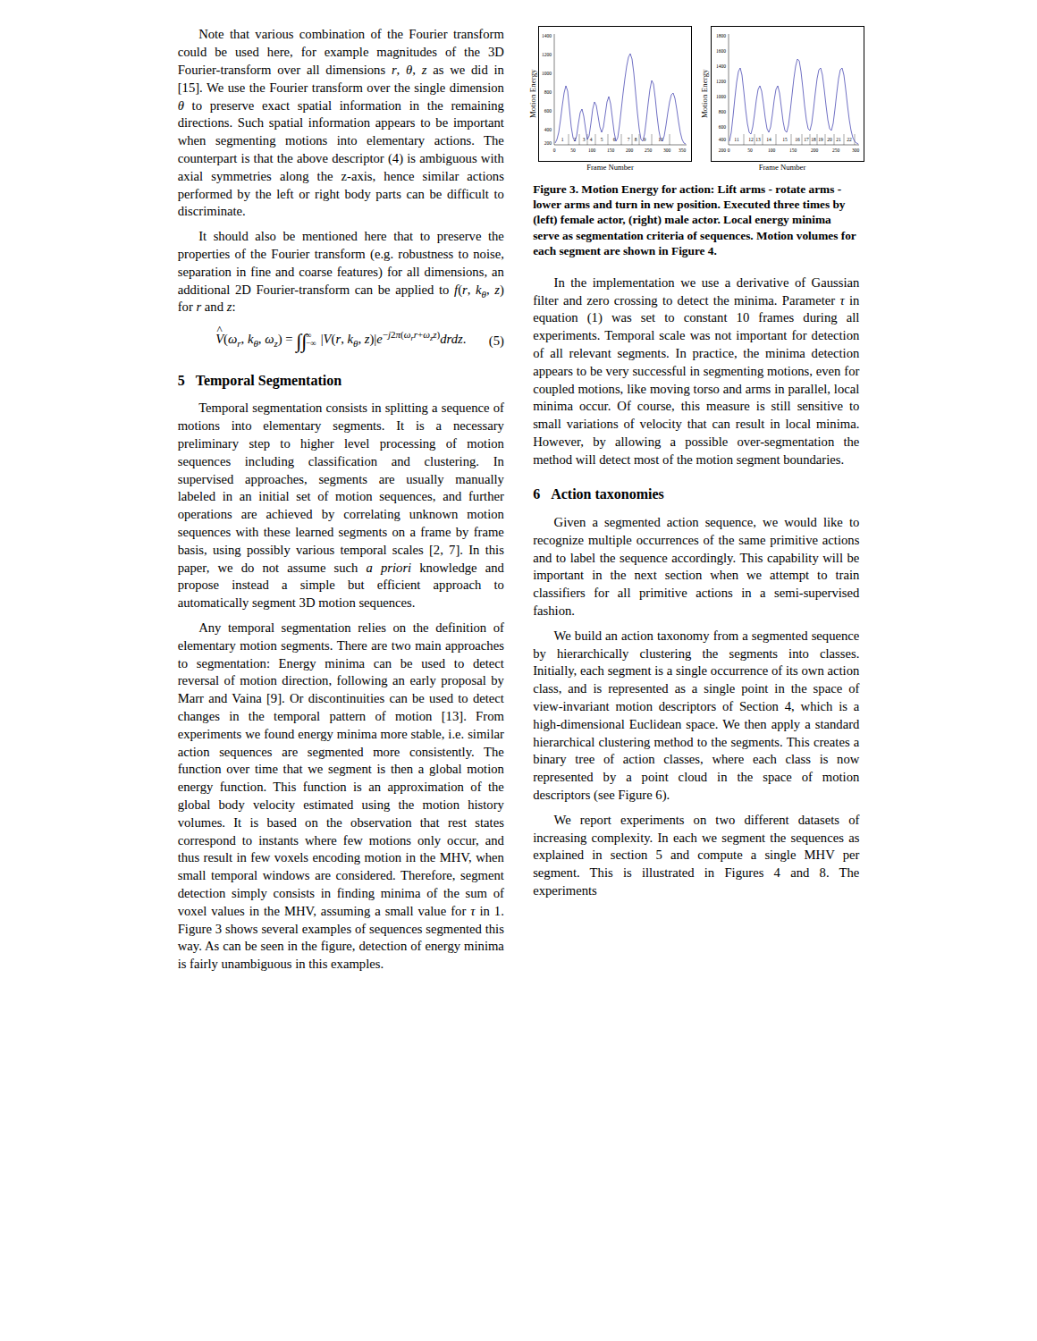Note that various combination of the Fourier transform could be used here, for example magnitudes of the 3D Fourier-transform over all dimensions r, θ, z as we did in [15]. We use the Fourier transform over the single dimension θ to preserve exact spatial information in the remaining directions. Such spatial information appears to be important when segmenting motions into elementary actions. The counterpart is that the above descriptor (4) is ambiguous with axial symmetries along the z-axis, hence similar actions performed by the left or right body parts can be difficult to discriminate.
It should also be mentioned here that to preserve the properties of the Fourier transform (e.g. robustness to noise, separation in fine and coarse features) for all dimensions, an additional 2D Fourier-transform can be applied to f(r, kθ, z) for r and z:
V(ωr, kθ, ωz) = ∫∫∞
−∞ |V(r, kθ, z)|e−j2π(ωrr+ωzz)drdz. (5)
5 Temporal Segmentation
Temporal segmentation consists in splitting a sequence of motions into elementary segments. It is a necessary preliminary step to higher level processing of motion sequences including classification and clustering. In supervised approaches, segments are usually manually labeled in an initial set of motion sequences, and further operations are achieved by correlating unknown motion sequences with these learned segments on a frame by frame basis, using possibly various temporal scales [2, 7]. In this paper, we do not assume such a priori knowledge and propose instead a simple but efficient approach to automatically segment 3D motion sequences.
Any temporal segmentation relies on the definition of elementary motion segments. There are two main approaches to segmentation: Energy minima can be used to detect reversal of motion direction, following an early proposal by Marr and Vaina [9]. Or discontinuities can be used to detect changes in the temporal pattern of motion [13]. From experiments we found energy minima more stable, i.e. similar action sequences are segmented more consistently. The function over time that we segment is then a global motion energy function. This function is an approximation of the global body velocity estimated using the motion history volumes. It is based on the observation that rest states correspond to instants where few motions only occur, and thus result in few voxels encoding motion in the MHV, when small temporal windows are considered. Therefore, segment detection simply consists in finding minima of the sum of voxel values in the MHV, assuming a small value for τ in 1. Figure 3 shows several examples of sequences segmented this way. As can be seen in the figure, detection of energy minima is fairly unambiguous in this examples.
Motion Energy
1400 1200 1000 800 600 400 200 0 50 100 150 200 250 300 350 1 2 3 4 5 6 7 8 9 10
Frame Number
Motion Energy
1800 1600 1400 1200 1000 800 600 400 200 0 50 100 150 200 250 300 11 12 13 14 15 16 17 18 19 20 21 22
Frame Number
Figure 3. Motion Energy for action: Lift arms - rotate arms - lower arms and turn in new position. Executed three times by (left) female actor, (right) male actor. Local energy minima serve as segmentation criteria of sequences. Motion volumes for each segment are shown in Figure 4.
In the implementation we use a derivative of Gaussian filter and zero crossing to detect the minima. Parameter τ in equation (1) was set to constant 10 frames during all experiments. Temporal scale was not important for detection of all relevant segments. In practice, the minima detection appears to be very successful in segmenting motions, even for coupled motions, like moving torso and arms in parallel, local minima occur. Of course, this measure is still sensitive to small variations of velocity that can result in local minima. However, by allowing a possible over-segmentation the method will detect most of the motion segment boundaries.
6 Action taxonomies
Given a segmented action sequence, we would like to recognize multiple occurrences of the same primitive actions and to label the sequence accordingly. This capability will be important in the next section when we attempt to train classifiers for all primitive actions in a semi-supervised fashion.
We build an action taxonomy from a segmented sequence by hierarchically clustering the segments into classes. Initially, each segment is a single occurrence of its own action class, and is represented as a single point in the space of view-invariant motion descriptors of Section 4, which is a high-dimensional Euclidean space. We then apply a standard hierarchical clustering method to the segments. This creates a binary tree of action classes, where each class is now represented by a point cloud in the space of motion descriptors (see Figure 6).
We report experiments on two different datasets of increasing complexity. In each we segment the sequences as explained in section 5 and compute a single MHV per segment. This is illustrated in Figures 4 and 8. The experiments